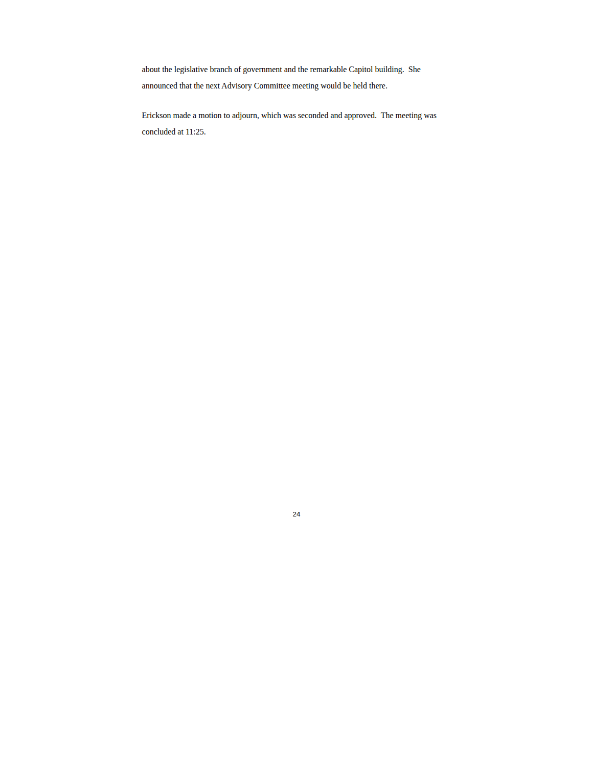about the legislative branch of government and the remarkable Capitol building. She announced that the next Advisory Committee meeting would be held there.
Erickson made a motion to adjourn, which was seconded and approved. The meeting was concluded at 11:25.
24